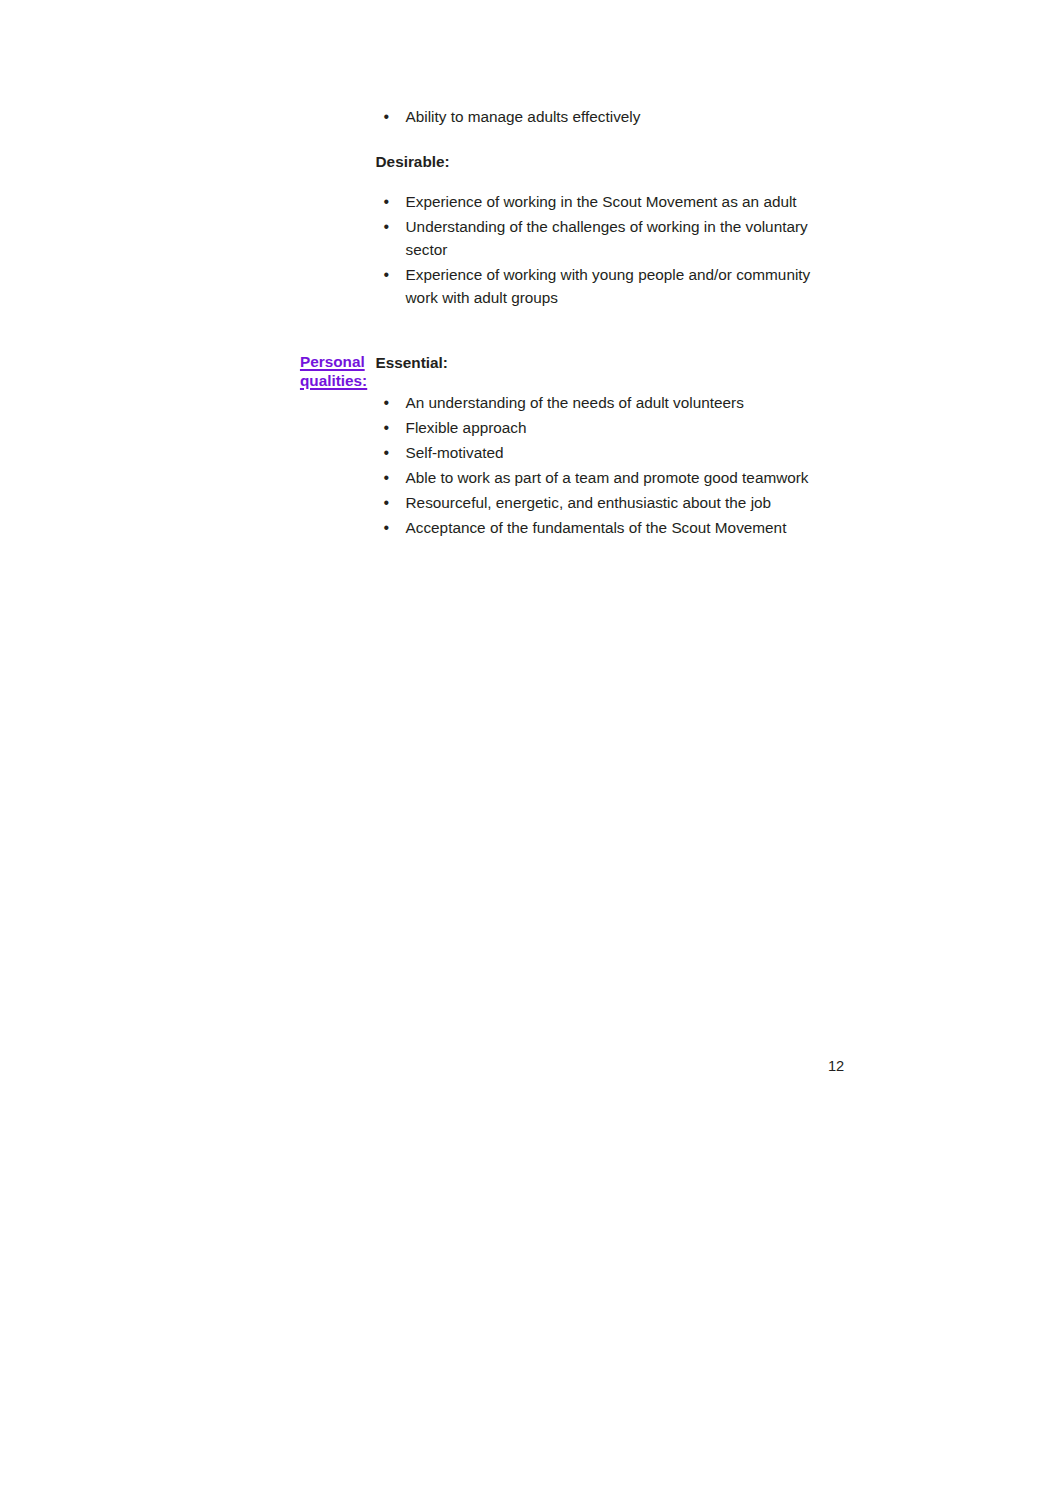Ability to manage adults effectively
Desirable:
Experience of working in the Scout Movement as an adult
Understanding of the challenges of working in the voluntary sector
Experience of working with young people and/or community work with adult groups
Personal qualities:
Essential:
An understanding of the needs of adult volunteers
Flexible approach
Self-motivated
Able to work as part of a team and promote good teamwork
Resourceful, energetic, and enthusiastic about the job
Acceptance of the fundamentals of the Scout Movement
12